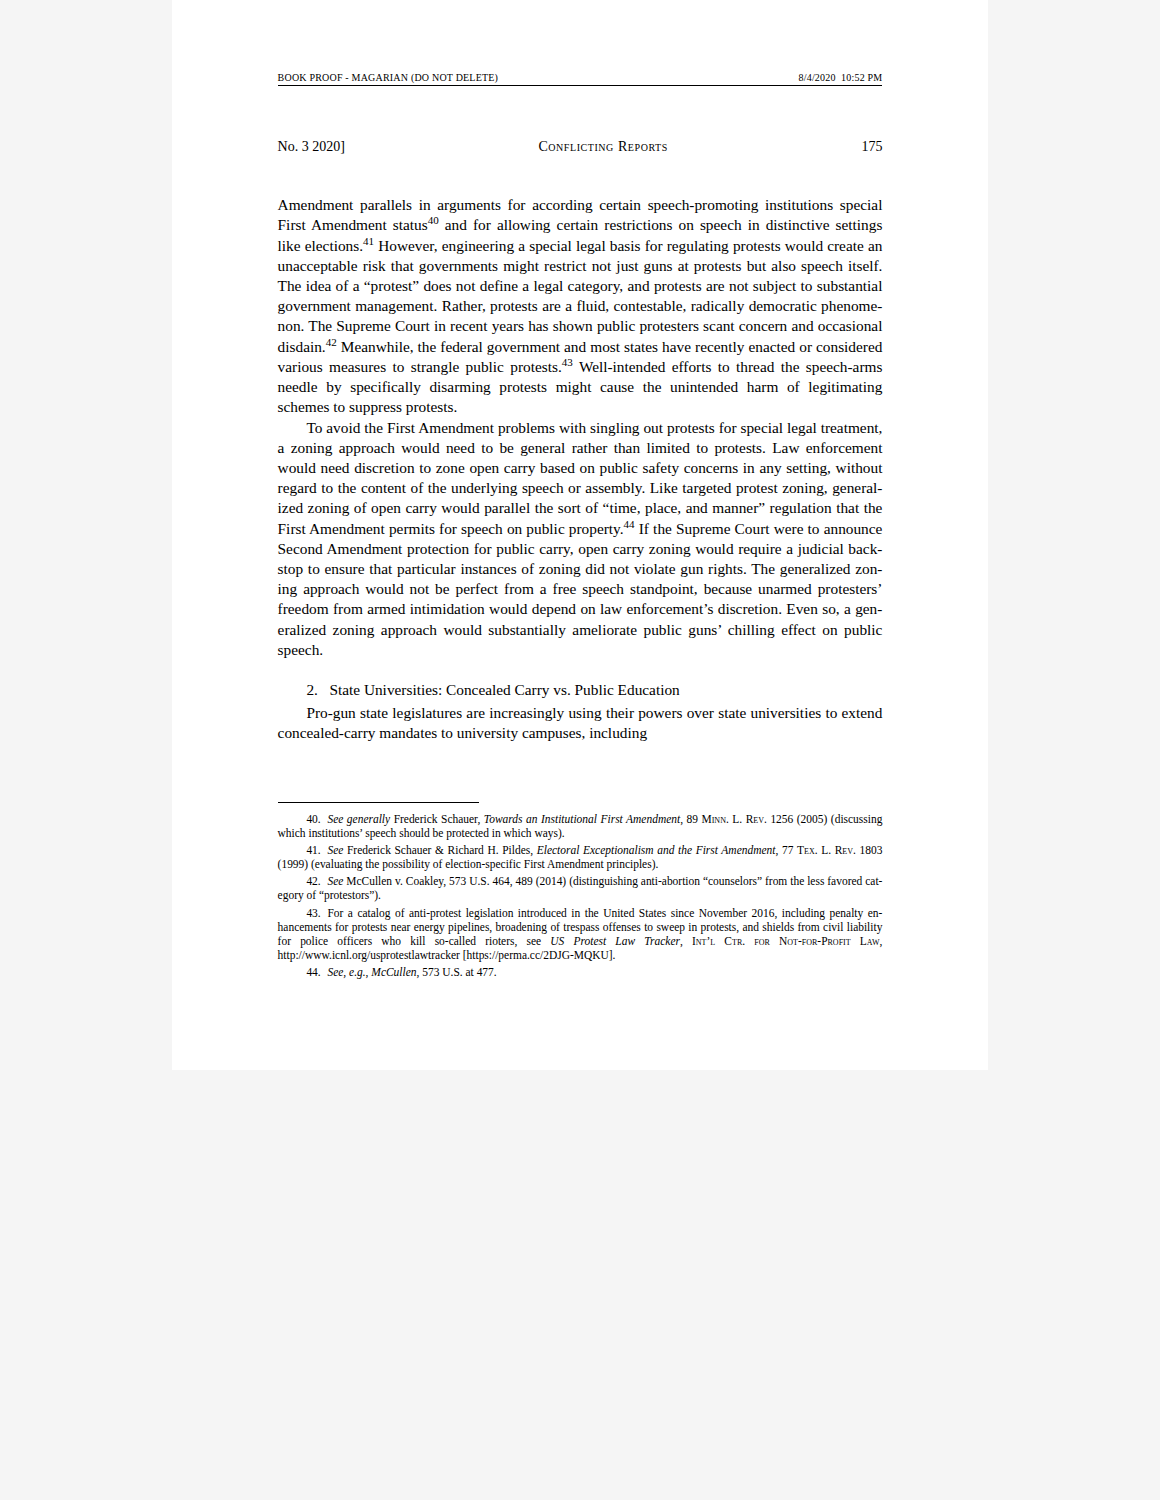Book Proof - Magarian (Do Not Delete) 8/4/2020 10:52 PM
No. 3 2020] Conflicting Reports 175
Amendment parallels in arguments for according certain speech-promoting institutions special First Amendment status40 and for allowing certain restrictions on speech in distinctive settings like elections.41 However, engineering a special legal basis for regulating protests would create an unacceptable risk that governments might restrict not just guns at protests but also speech itself. The idea of a “protest” does not define a legal category, and protests are not subject to substantial government management. Rather, protests are a fluid, contestable, radically democratic phenomenon. The Supreme Court in recent years has shown public protesters scant concern and occasional disdain.42 Meanwhile, the federal government and most states have recently enacted or considered various measures to strangle public protests.43 Well-intended efforts to thread the speech-arms needle by specifically disarming protests might cause the unintended harm of legitimating schemes to suppress protests.
To avoid the First Amendment problems with singling out protests for special legal treatment, a zoning approach would need to be general rather than limited to protests. Law enforcement would need discretion to zone open carry based on public safety concerns in any setting, without regard to the content of the underlying speech or assembly. Like targeted protest zoning, generalized zoning of open carry would parallel the sort of “time, place, and manner” regulation that the First Amendment permits for speech on public property.44 If the Supreme Court were to announce Second Amendment protection for public carry, open carry zoning would require a judicial backstop to ensure that particular instances of zoning did not violate gun rights. The generalized zoning approach would not be perfect from a free speech standpoint, because unarmed protesters’ freedom from armed intimidation would depend on law enforcement’s discretion. Even so, a generalized zoning approach would substantially ameliorate public guns’ chilling effect on public speech.
2. State Universities: Concealed Carry vs. Public Education
Pro-gun state legislatures are increasingly using their powers over state universities to extend concealed-carry mandates to university campuses, including
40. See generally Frederick Schauer, Towards an Institutional First Amendment, 89 Minn. L. Rev. 1256 (2005) (discussing which institutions’ speech should be protected in which ways).
41. See Frederick Schauer & Richard H. Pildes, Electoral Exceptionalism and the First Amendment, 77 Tex. L. Rev. 1803 (1999) (evaluating the possibility of election-specific First Amendment principles).
42. See McCullen v. Coakley, 573 U.S. 464, 489 (2014) (distinguishing anti-abortion “counselors” from the less favored category of “protestors”).
43. For a catalog of anti-protest legislation introduced in the United States since November 2016, including penalty enhancements for protests near energy pipelines, broadening of trespass offenses to sweep in protests, and shields from civil liability for police officers who kill so-called rioters, see US Protest Law Tracker, Int’l Ctr. for Not-for-Profit Law, http://www.icnl.org/usprotestlawtracker [https://perma.cc/2DJG-MQKU].
44. See, e.g., McCullen, 573 U.S. at 477.